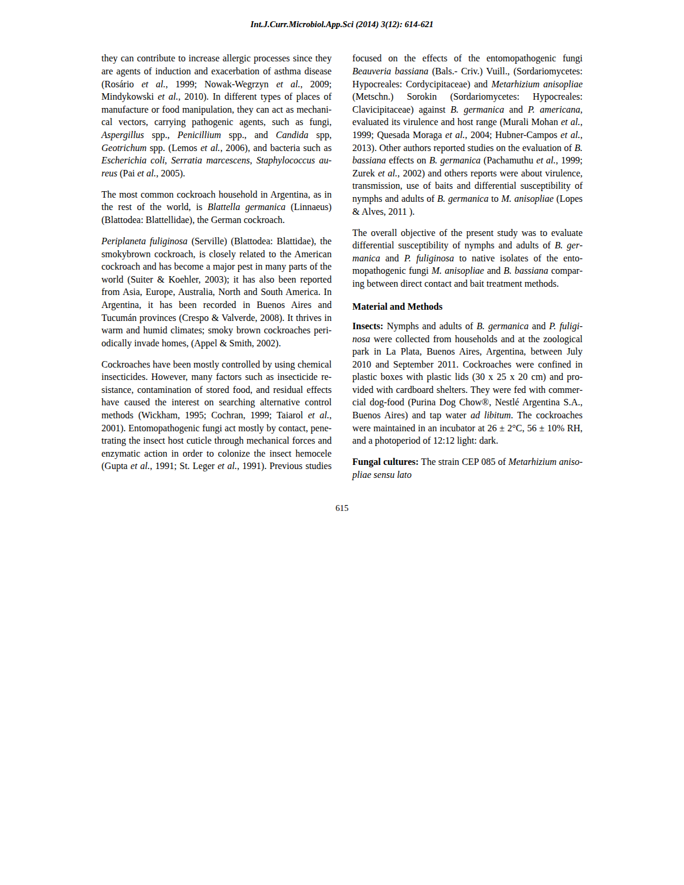Int.J.Curr.Microbiol.App.Sci (2014) 3(12): 614-621
they can contribute to increase allergic processes since they are agents of induction and exacerbation of asthma disease (Rosário et al., 1999; Nowak-Wegrzyn et al., 2009; Mindykowski et al., 2010). In different types of places of manufacture or food manipulation, they can act as mechanical vectors, carrying pathogenic agents, such as fungi, Aspergillus spp., Penicillium spp., and Candida spp, Geotrichum spp. (Lemos et al., 2006), and bacteria such as Escherichia coli, Serratia marcescens, Staphylococcus aureus (Pai et al., 2005).
The most common cockroach household in Argentina, as in the rest of the world, is Blattella germanica (Linnaeus) (Blattodea: Blattellidae), the German cockroach.
Periplaneta fuliginosa (Serville) (Blattodea: Blattidae), the smokybrown cockroach, is closely related to the American cockroach and has become a major pest in many parts of the world (Suiter & Koehler, 2003); it has also been reported from Asia, Europe, Australia, North and South America. In Argentina, it has been recorded in Buenos Aires and Tucumán provinces (Crespo & Valverde, 2008). It thrives in warm and humid climates; smoky brown cockroaches periodically invade homes, (Appel & Smith, 2002).
Cockroaches have been mostly controlled by using chemical insecticides. However, many factors such as insecticide resistance, contamination of stored food, and residual effects have caused the interest on searching alternative control methods (Wickham, 1995; Cochran, 1999; Taiarol et al., 2001). Entomopathogenic fungi act mostly by contact, penetrating the insect host cuticle through mechanical forces and enzymatic action in order to colonize the insect hemocele (Gupta et al., 1991; St. Leger et al., 1991). Previous studies focused on the effects of the entomopathogenic fungi Beauveria bassiana (Bals.- Criv.) Vuill., (Sordariomycetes: Hypocreales: Cordycipitaceae) and Metarhizium anisopliae (Metschn.) Sorokin (Sordariomycetes: Hypocreales: Clavicipitaceae) against B. germanica and P. americana, evaluated its virulence and host range (Murali Mohan et al., 1999; Quesada Moraga et al., 2004; Hubner-Campos et al., 2013). Other authors reported studies on the evaluation of B. bassiana effects on B. germanica (Pachamuthu et al., 1999; Zurek et al., 2002) and others reports were about virulence, transmission, use of baits and differential susceptibility of nymphs and adults of B. germanica to M. anisopliae (Lopes & Alves, 2011 ).
The overall objective of the present study was to evaluate differential susceptibility of nymphs and adults of B. germanica and P. fuliginosa to native isolates of the entomopathogenic fungi M. anisopliae and B. bassiana comparing between direct contact and bait treatment methods.
Material and Methods
Insects: Nymphs and adults of B. germanica and P. fuliginosa were collected from households and at the zoological park in La Plata, Buenos Aires, Argentina, between July 2010 and September 2011. Cockroaches were confined in plastic boxes with plastic lids (30 x 25 x 20 cm) and provided with cardboard shelters. They were fed with commercial dog-food (Purina Dog Chow®, Nestlé Argentina S.A., Buenos Aires) and tap water ad libitum. The cockroaches were maintained in an incubator at 26 ± 2°C, 56 ± 10% RH, and a photoperiod of 12:12 light: dark.
Fungal cultures: The strain CEP 085 of Metarhizium anisopliae sensu lato
615